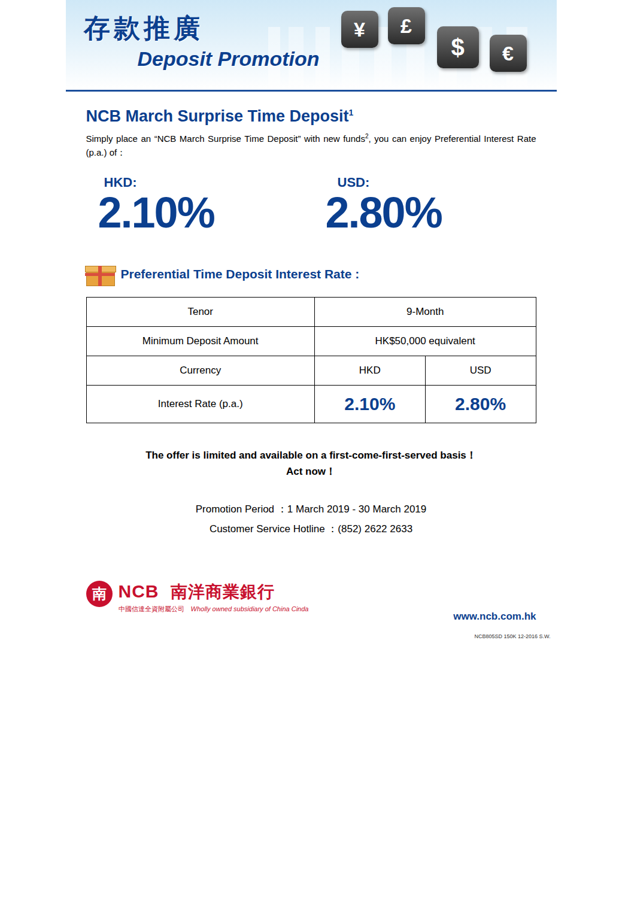存款推廣
Deposit Promotion
¥ £ $ €
NCB March Surprise Time Deposit1
Simply place an “NCB March Surprise Time Deposit” with new funds2, you can enjoy Preferential Interest Rate (p.a.) of：
HKD:
USD:
2.10%
2.80%
Preferential Time Deposit Interest Rate :
| Tenor | 9-Month |
| Minimum Deposit Amount | HK$50,000 equivalent |
| Currency | HKD | USD |
| Interest Rate (p.a.) | 2.10% | 2.80% |
The offer is limited and available on a first-come-first-served basis！
Act now！
Promotion Period ：1 March 2019 - 30 March 2019
Customer Service Hotline ：(852) 2622 2633
南
NCB 南洋商業銀行
中國信達全資附屬公司 Wholly owned subsidiary of China Cinda
www.ncb.com.hk
NCB805SD 150K 12-2016 S.W.